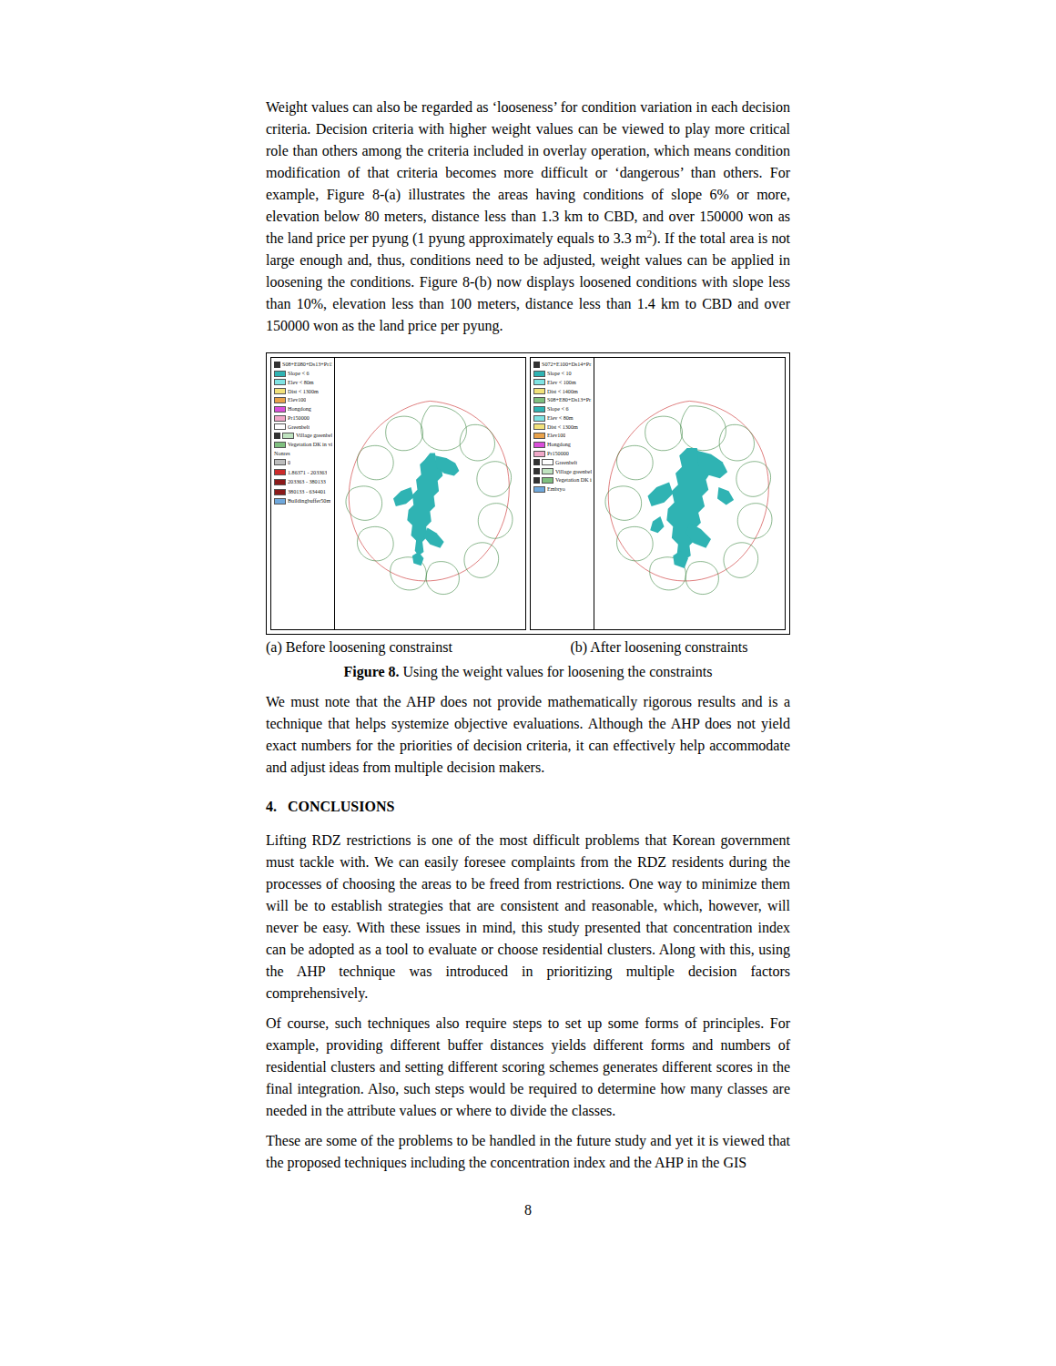Weight values can also be regarded as ‘looseness’ for condition variation in each decision criteria. Decision criteria with higher weight values can be viewed to play more critical role than others among the criteria included in overlay operation, which means condition modification of that criteria becomes more difficult or ‘dangerous’ than others. For example, Figure 8-(a) illustrates the areas having conditions of slope 6% or more, elevation below 80 meters, distance less than 1.3 km to CBD, and over 150000 won as the land price per pyung (1 pyung approximately equals to 3.3 m2). If the total area is not large enough and, thus, conditions need to be adjusted, weight values can be applied in loosening the conditions. Figure 8-(b) now displays loosened conditions with slope less than 10%, elevation less than 100 meters, distance less than 1.4 km to CBD and over 150000 won as the land price per pyung.
S08+E080+Ds13+Pr15
Slope < 6
Elev < 80m
Dist < 1300m
Elev100
Hongdong
Pr150000
Greenbelt
Village greenbelt 250m
Vegetation DK in village
Nonres
0
1.86371 - 203363
203363 - 380133
380133 - 634401
Buildingbuffer50m
S072+E100+Ds14+Pr1
Slope < 10
Elev < 100m
Dist < 1400m
S08+E80+Ds13+Pr15
Slope < 6
Elev < 80m
Dist < 1300m
Elev100
Hongdong
Pr150000
Greenbelt
Village greenbelt 250m
Vegetation DK in village
Embryo
(a) Before loosening constrainst
(b) After loosening constraints
Figure 8. Using the weight values for loosening the constraints
We must note that the AHP does not provide mathematically rigorous results and is a technique that helps systemize objective evaluations. Although the AHP does not yield exact numbers for the priorities of decision criteria, it can effectively help accommodate and adjust ideas from multiple decision makers.
4. CONCLUSIONS
Lifting RDZ restrictions is one of the most difficult problems that Korean government must tackle with. We can easily foresee complaints from the RDZ residents during the processes of choosing the areas to be freed from restrictions. One way to minimize them will be to establish strategies that are consistent and reasonable, which, however, will never be easy. With these issues in mind, this study presented that concentration index can be adopted as a tool to evaluate or choose residential clusters. Along with this, using the AHP technique was introduced in prioritizing multiple decision factors comprehensively.
Of course, such techniques also require steps to set up some forms of principles. For example, providing different buffer distances yields different forms and numbers of residential clusters and setting different scoring schemes generates different scores in the final integration. Also, such steps would be required to determine how many classes are needed in the attribute values or where to divide the classes.
These are some of the problems to be handled in the future study and yet it is viewed that the proposed techniques including the concentration index and the AHP in the GIS
8